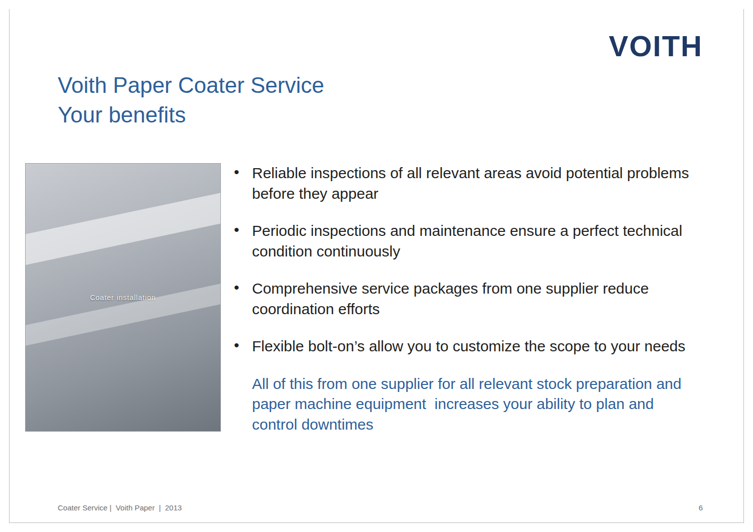VOITH
Voith Paper Coater Service
Your benefits
Coater installation
Reliable inspections of all relevant areas avoid potential problems before they appear
Periodic inspections and maintenance ensure a perfect technical condition continuously
Comprehensive service packages from one supplier reduce coordination efforts
Flexible bolt-on’s allow you to customize the scope to your needs
All of this from one supplier for all relevant stock preparation and paper machine equipment increases your ability to plan and control downtimes
Coater Service | Voith Paper | 2013
6